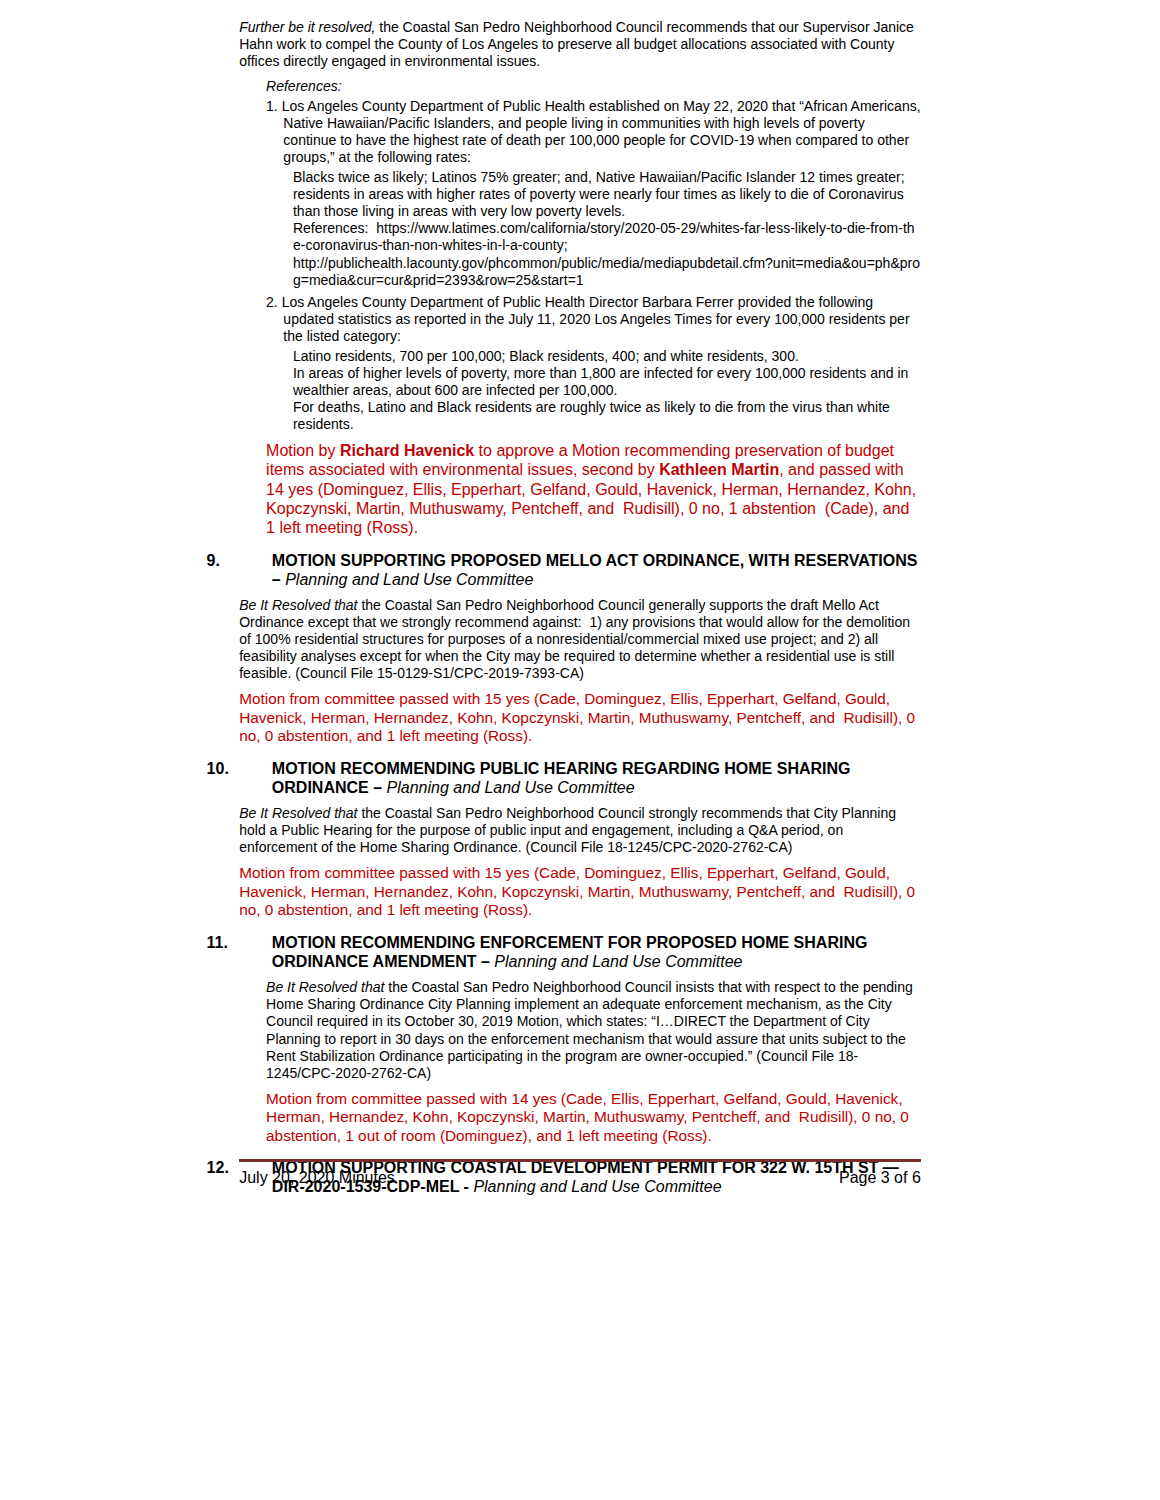Further be it resolved, the Coastal San Pedro Neighborhood Council recommends that our Supervisor Janice Hahn work to compel the County of Los Angeles to preserve all budget allocations associated with County offices directly engaged in environmental issues.
References:
1. Los Angeles County Department of Public Health established on May 22, 2020 that “African Americans, Native Hawaiian/Pacific Islanders, and people living in communities with high levels of poverty continue to have the highest rate of death per 100,000 people for COVID-19 when compared to other groups,” at the following rates:
Blacks twice as likely; Latinos 75% greater; and, Native Hawaiian/Pacific Islander 12 times greater; residents in areas with higher rates of poverty were nearly four times as likely to die of Coronavirus than those living in areas with very low poverty levels.
References: https://www.latimes.com/california/story/2020-05-29/whites-far-less-likely-to-die-from-the-coronavirus-than-non-whites-in-l-a-county;
http://publichealth.lacounty.gov/phcommon/public/media/mediapubdetail.cfm?unit=media&ou=ph&prog=media&cur=cur&prid=2393&row=25&start=1
2. Los Angeles County Department of Public Health Director Barbara Ferrer provided the following updated statistics as reported in the July 11, 2020 Los Angeles Times for every 100,000 residents per the listed category:
Latino residents, 700 per 100,000; Black residents, 400; and white residents, 300.
In areas of higher levels of poverty, more than 1,800 are infected for every 100,000 residents and in wealthier areas, about 600 are infected per 100,000.
For deaths, Latino and Black residents are roughly twice as likely to die from the virus than white residents.
Motion by Richard Havenick to approve a Motion recommending preservation of budget items associated with environmental issues, second by Kathleen Martin, and passed with 14 yes (Dominguez, Ellis, Epperhart, Gelfand, Gould, Havenick, Herman, Hernandez, Kohn, Kopczynski, Martin, Muthuswamy, Pentcheff, and Rudisill), 0 no, 1 abstention (Cade), and 1 left meeting (Ross).
9. MOTION SUPPORTING PROPOSED MELLO ACT ORDINANCE, WITH RESERVATIONS – Planning and Land Use Committee
Be It Resolved that the Coastal San Pedro Neighborhood Council generally supports the draft Mello Act Ordinance except that we strongly recommend against: 1) any provisions that would allow for the demolition of 100% residential structures for purposes of a nonresidential/commercial mixed use project; and 2) all feasibility analyses except for when the City may be required to determine whether a residential use is still feasible. (Council File 15-0129-S1/CPC-2019-7393-CA)
Motion from committee passed with 15 yes (Cade, Dominguez, Ellis, Epperhart, Gelfand, Gould, Havenick, Herman, Hernandez, Kohn, Kopczynski, Martin, Muthuswamy, Pentcheff, and Rudisill), 0 no, 0 abstention, and 1 left meeting (Ross).
10. MOTION RECOMMENDING PUBLIC HEARING REGARDING HOME SHARING ORDINANCE – Planning and Land Use Committee
Be It Resolved that the Coastal San Pedro Neighborhood Council strongly recommends that City Planning hold a Public Hearing for the purpose of public input and engagement, including a Q&A period, on enforcement of the Home Sharing Ordinance. (Council File 18-1245/CPC-2020-2762-CA)
Motion from committee passed with 15 yes (Cade, Dominguez, Ellis, Epperhart, Gelfand, Gould, Havenick, Herman, Hernandez, Kohn, Kopczynski, Martin, Muthuswamy, Pentcheff, and Rudisill), 0 no, 0 abstention, and 1 left meeting (Ross).
11. MOTION RECOMMENDING ENFORCEMENT FOR PROPOSED HOME SHARING ORDINANCE AMENDMENT – Planning and Land Use Committee
Be It Resolved that the Coastal San Pedro Neighborhood Council insists that with respect to the pending Home Sharing Ordinance City Planning implement an adequate enforcement mechanism, as the City Council required in its October 30, 2019 Motion, which states: “I…DIRECT the Department of City Planning to report in 30 days on the enforcement mechanism that would assure that units subject to the Rent Stabilization Ordinance participating in the program are owner-occupied.” (Council File 18-1245/CPC-2020-2762-CA)
Motion from committee passed with 14 yes (Cade, Ellis, Epperhart, Gelfand, Gould, Havenick, Herman, Hernandez, Kohn, Kopczynski, Martin, Muthuswamy, Pentcheff, and Rudisill), 0 no, 0 abstention, 1 out of room (Dominguez), and 1 left meeting (Ross).
12. MOTION SUPPORTING COASTAL DEVELOPMENT PERMIT FOR 322 W. 15TH ST — DIR-2020-1539-CDP-MEL - Planning and Land Use Committee
July 20, 2020 Minutes Page 3 of 6